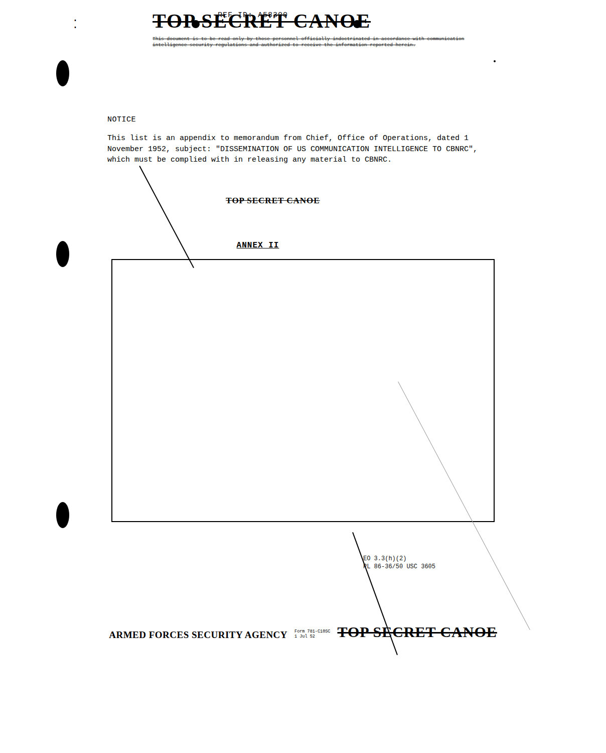..
TOP SECRET CANOE
REF ID: A58300
This document is to be read only by those personnel officially indoctrinated in accordance with communication intelligence security regulations and authorized to receive the information reported herein.
NOTICE
This list is an appendix to memorandum from Chief, Office of Operations, dated 1 November 1952, subject: "DISSEMINATION OF US COMMUNICATION INTELLIGENCE TO CBNRC", which must be complied with in releasing any material to CBNRC.
TOP SECRET CANOE
ANNEX II
EO 3.3(h)(2)
PL 86-36/50 USC 3605
ARMED FORCES SECURITY AGENCY Form 781-C10SC
1 Jul 52 TOP SECRET CANOE